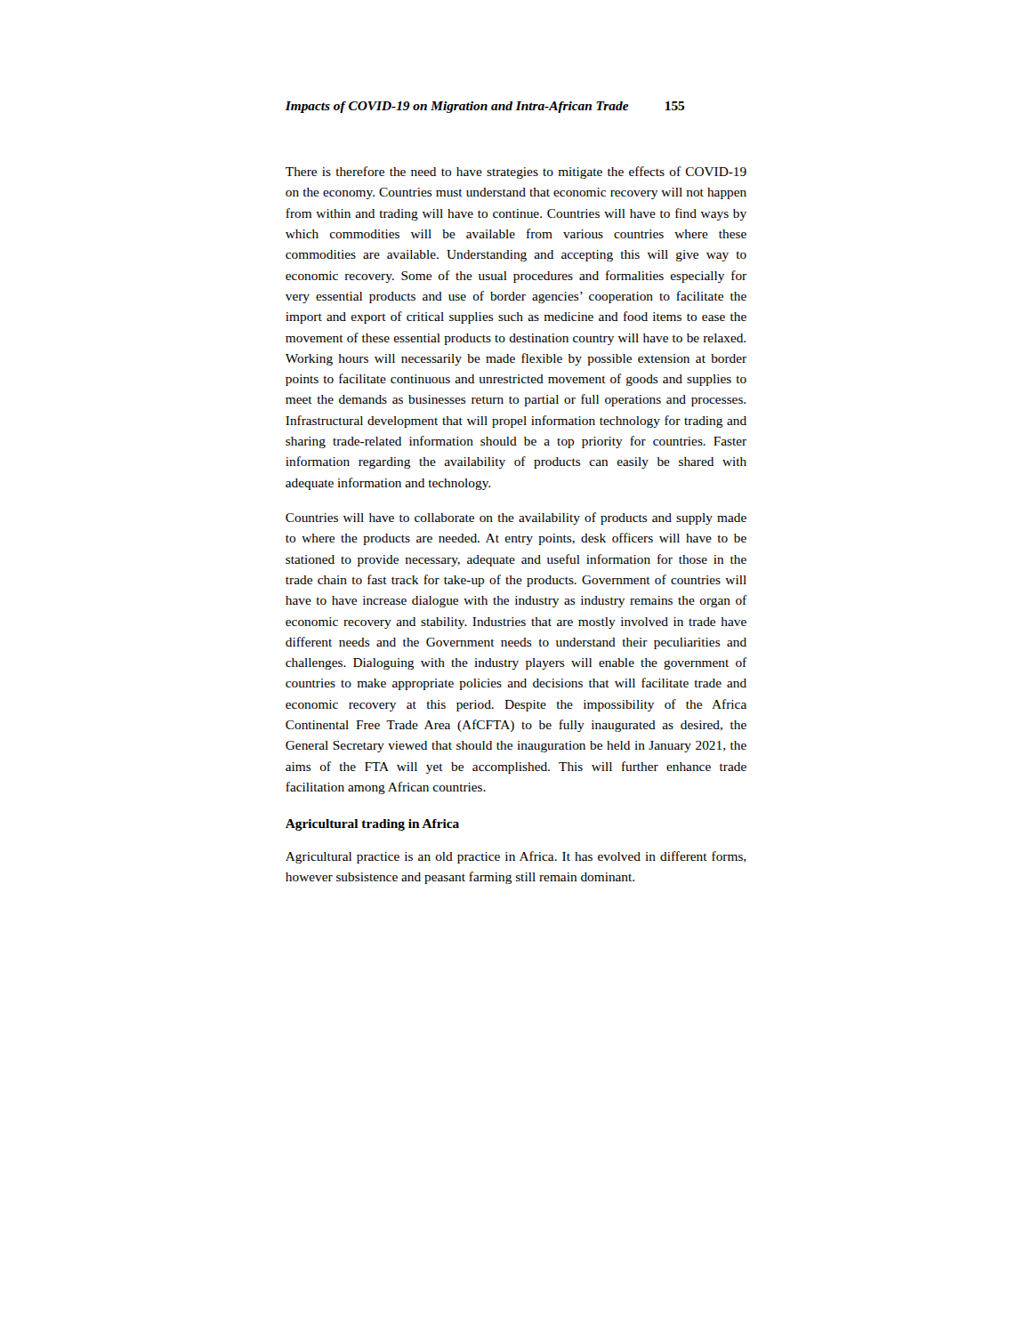Impacts of COVID-19 on Migration and Intra-African Trade155
There is therefore the need to have strategies to mitigate the effects of COVID-19 on the economy. Countries must understand that economic recovery will not happen from within and trading will have to continue. Countries will have to find ways by which commodities will be available from various countries where these commodities are available. Understanding and accepting this will give way to economic recovery. Some of the usual procedures and formalities especially for very essential products and use of border agencies’ cooperation to facilitate the import and export of critical supplies such as medicine and food items to ease the movement of these essential products to destination country will have to be relaxed. Working hours will necessarily be made flexible by possible extension at border points to facilitate continuous and unrestricted movement of goods and supplies to meet the demands as businesses return to partial or full operations and processes. Infrastructural development that will propel information technology for trading and sharing trade-related information should be a top priority for countries. Faster information regarding the availability of products can easily be shared with adequate information and technology.
Countries will have to collaborate on the availability of products and supply made to where the products are needed. At entry points, desk officers will have to be stationed to provide necessary, adequate and useful information for those in the trade chain to fast track for take-up of the products. Government of countries will have to have increase dialogue with the industry as industry remains the organ of economic recovery and stability. Industries that are mostly involved in trade have different needs and the Government needs to understand their peculiarities and challenges. Dialoguing with the industry players will enable the government of countries to make appropriate policies and decisions that will facilitate trade and economic recovery at this period. Despite the impossibility of the Africa Continental Free Trade Area (AfCFTA) to be fully inaugurated as desired, the General Secretary viewed that should the inauguration be held in January 2021, the aims of the FTA will yet be accomplished. This will further enhance trade facilitation among African countries.
Agricultural trading in Africa
Agricultural practice is an old practice in Africa. It has evolved in different forms, however subsistence and peasant farming still remain dominant.